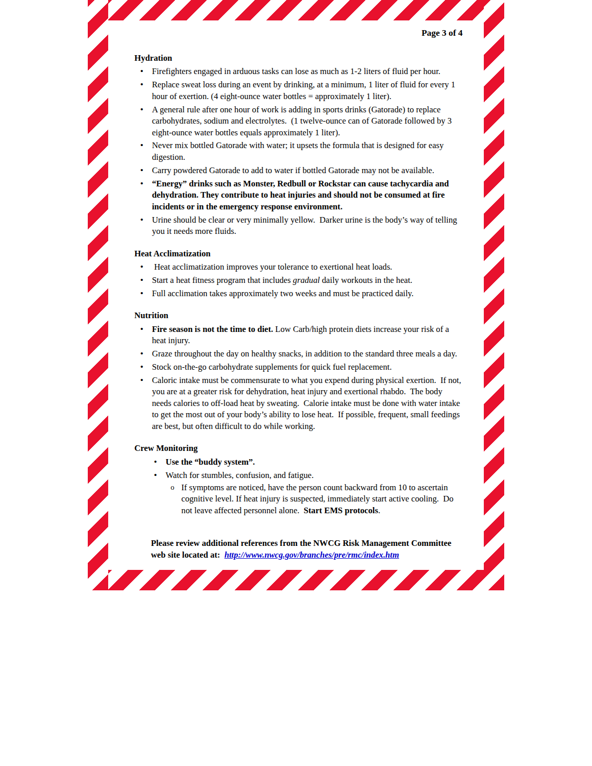Page 3 of 4
Hydration
Firefighters engaged in arduous tasks can lose as much as 1-2 liters of fluid per hour.
Replace sweat loss during an event by drinking, at a minimum, 1 liter of fluid for every 1 hour of exertion. (4 eight-ounce water bottles = approximately 1 liter).
A general rule after one hour of work is adding in sports drinks (Gatorade) to replace carbohydrates, sodium and electrolytes. (1 twelve-ounce can of Gatorade followed by 3 eight-ounce water bottles equals approximately 1 liter).
Never mix bottled Gatorade with water; it upsets the formula that is designed for easy digestion.
Carry powdered Gatorade to add to water if bottled Gatorade may not be available.
“Energy” drinks such as Monster, Redbull or Rockstar can cause tachycardia and dehydration. They contribute to heat injuries and should not be consumed at fire incidents or in the emergency response environment.
Urine should be clear or very minimally yellow. Darker urine is the body’s way of telling you it needs more fluids.
Heat Acclimatization
Heat acclimatization improves your tolerance to exertional heat loads.
Start a heat fitness program that includes gradual daily workouts in the heat.
Full acclimation takes approximately two weeks and must be practiced daily.
Nutrition
Fire season is not the time to diet. Low Carb/high protein diets increase your risk of a heat injury.
Graze throughout the day on healthy snacks, in addition to the standard three meals a day.
Stock on-the-go carbohydrate supplements for quick fuel replacement.
Caloric intake must be commensurate to what you expend during physical exertion. If not, you are at a greater risk for dehydration, heat injury and exertional rhabdo. The body needs calories to off-load heat by sweating. Calorie intake must be done with water intake to get the most out of your body’s ability to lose heat. If possible, frequent, small feedings are best, but often difficult to do while working.
Crew Monitoring
Use the “buddy system”.
Watch for stumbles, confusion, and fatigue.
If symptoms are noticed, have the person count backward from 10 to ascertain cognitive level. If heat injury is suspected, immediately start active cooling. Do not leave affected personnel alone. Start EMS protocols.
Please review additional references from the NWCG Risk Management Committee web site located at: http://www.nwcg.gov/branches/pre/rmc/index.htm